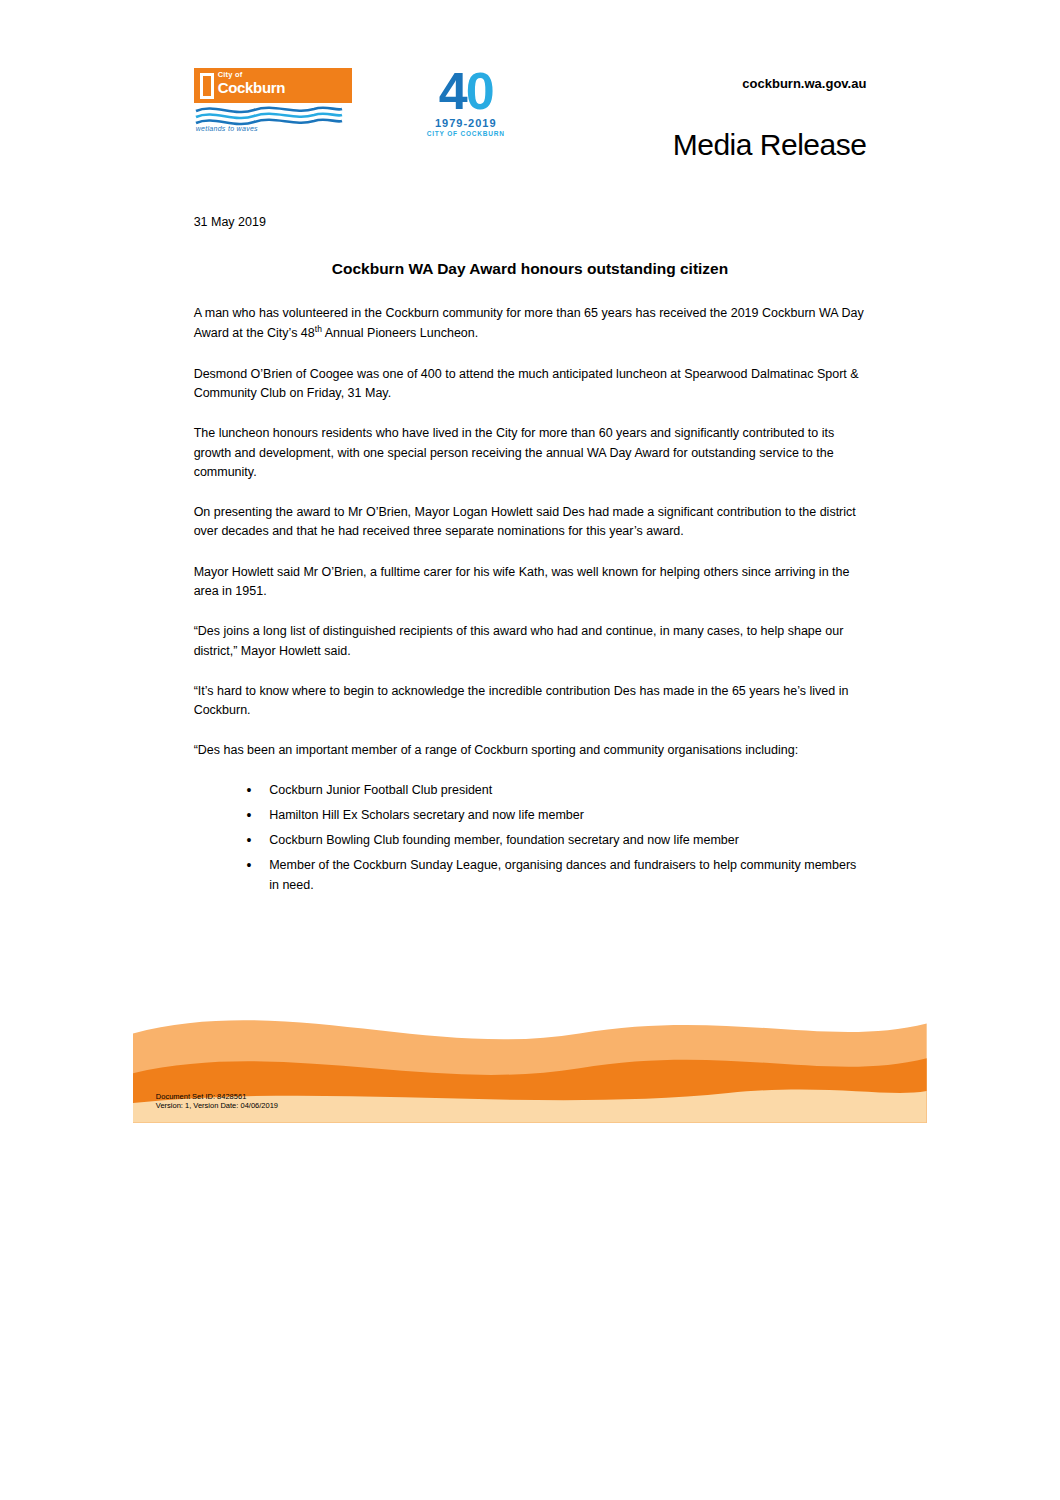City of
Cockburn
wetlands to waves
40
1979-2019
CITY OF COCKBURN
cockburn.wa.gov.au
Media Release
31 May 2019
Cockburn WA Day Award honours outstanding citizen
A man who has volunteered in the Cockburn community for more than 65 years has received the 2019 Cockburn WA Day Award at the City’s 48th Annual Pioneers Luncheon.
Desmond O’Brien of Coogee was one of 400 to attend the much anticipated luncheon at Spearwood Dalmatinac Sport & Community Club on Friday, 31 May.
The luncheon honours residents who have lived in the City for more than 60 years and significantly contributed to its growth and development, with one special person receiving the annual WA Day Award for outstanding service to the community.
On presenting the award to Mr O’Brien, Mayor Logan Howlett said Des had made a significant contribution to the district over decades and that he had received three separate nominations for this year’s award.
Mayor Howlett said Mr O’Brien, a fulltime carer for his wife Kath, was well known for helping others since arriving in the area in 1951.
“Des joins a long list of distinguished recipients of this award who had and continue, in many cases, to help shape our district,” Mayor Howlett said.
“It’s hard to know where to begin to acknowledge the incredible contribution Des has made in the 65 years he’s lived in Cockburn.
“Des has been an important member of a range of Cockburn sporting and community organisations including:
Cockburn Junior Football Club president
Hamilton Hill Ex Scholars secretary and now life member
Cockburn Bowling Club founding member, foundation secretary and now life member
Member of the Cockburn Sunday League, organising dances and fundraisers to help community members in need.
Document Set ID: 8428561
Version: 1, Version Date: 04/06/2019